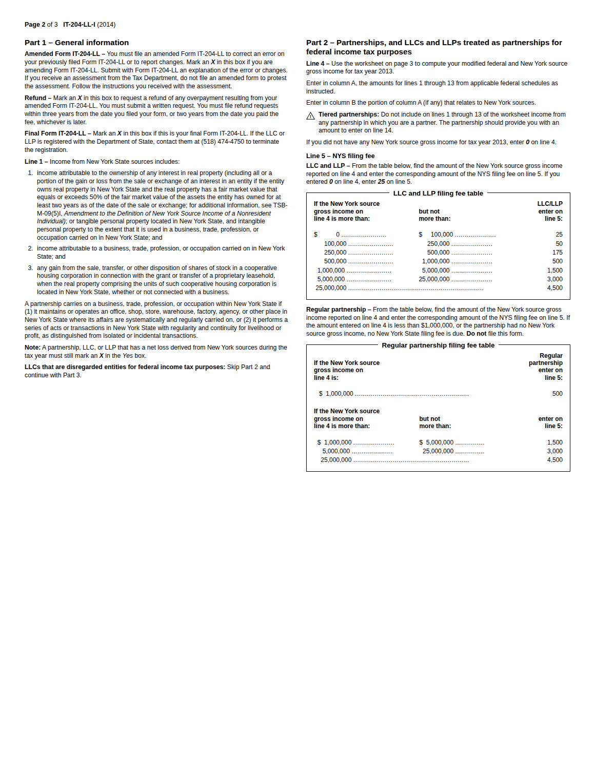Page 2 of 3 IT-204-LL-I (2014)
Part 1 – General information
Amended Form IT-204-LL – You must file an amended Form IT-204-LL to correct an error on your previously filed Form IT-204-LL or to report changes. Mark an X in this box if you are amending Form IT-204-LL. Submit with Form IT-204-LL an explanation of the error or changes. If you receive an assessment from the Tax Department, do not file an amended form to protest the assessment. Follow the instructions you received with the assessment.
Refund – Mark an X in this box to request a refund of any overpayment resulting from your amended Form IT-204-LL. You must submit a written request. You must file refund requests within three years from the date you filed your form, or two years from the date you paid the fee, whichever is later.
Final Form IT-204-LL – Mark an X in this box if this is your final Form IT-204-LL. If the LLC or LLP is registered with the Department of State, contact them at (518) 474-4750 to terminate the registration.
Line 1 – Income from New York State sources includes:
income attributable to the ownership of any interest in real property (including all or a portion of the gain or loss from the sale or exchange of an interest in an entity if the entity owns real property in New York State and the real property has a fair market value that equals or exceeds 50% of the fair market value of the assets the entity has owned for at least two years as of the date of the sale or exchange; for additional information, see TSB-M-09(5)I, Amendment to the Definition of New York Source Income of a Nonresident Individual); or tangible personal property located in New York State, and intangible personal property to the extent that it is used in a business, trade, profession, or occupation carried on in New York State; and
income attributable to a business, trade, profession, or occupation carried on in New York State; and
any gain from the sale, transfer, or other disposition of shares of stock in a cooperative housing corporation in connection with the grant or transfer of a proprietary leasehold, when the real property comprising the units of such cooperative housing corporation is located in New York State, whether or not connected with a business.
A partnership carries on a business, trade, profession, or occupation within New York State if (1) it maintains or operates an office, shop, store, warehouse, factory, agency, or other place in New York State where its affairs are systematically and regularly carried on, or (2) it performs a series of acts or transactions in New York State with regularity and continuity for livelihood or profit, as distinguished from isolated or incidental transactions.
Note: A partnership, LLC, or LLP that has a net loss derived from New York sources during the tax year must still mark an X in the Yes box.
LLCs that are disregarded entities for federal income tax purposes: Skip Part 2 and continue with Part 3.
Part 2 – Partnerships, and LLCs and LLPs treated as partnerships for federal income tax purposes
Line 4 – Use the worksheet on page 3 to compute your modified federal and New York source gross income for tax year 2013.
Enter in column A, the amounts for lines 1 through 13 from applicable federal schedules as instructed.
Enter in column B the portion of column A (if any) that relates to New York sources.
!
Tiered partnerships: Do not include on lines 1 through 13 of the worksheet income from any partnership in which you are a partner. The partnership should provide you with an amount to enter on line 14.
If you did not have any New York source gross income for tax year 2013, enter 0 on line 4.
Line 5 – NYS filing fee
LLC and LLP – From the table below, find the amount of the New York source gross income reported on line 4 and enter the corresponding amount of the NYS filing fee on line 5. If you entered 0 on line 4, enter 25 on line 5.
LLC and LLP filing fee table
| If the New York source gross income on line 4 is more than: | but not more than: | LLC/LLP enter on line 5: |
| --- | --- | --- |
| $ 0 ....................... | $ 100,000 ..................... | 25 |
| 100,000 ....................... | 250,000 ..................... | 50 |
| 250,000 ....................... | 500,000 ..................... | 175 |
| 500,000 ....................... | 1,000,000 ..................... | 500 |
| 1,000,000 ....................... | 5,000,000 ..................... | 1,500 |
| 5,000,000 ....................... | 25,000,000 ..................... | 3,000 |
| 25,000,000 ..................................................................... | 4,500 |
Regular partnership – From the table below, find the amount of the New York source gross income reported on line 4 and enter the corresponding amount of the NYS filing fee on line 5. If the amount entered on line 4 is less than $1,000,000, or the partnership had no New York source gross income, no New York State filing fee is due. Do not file this form.
Regular partnership filing fee table
| If the New York source gross income on line 4 is: | | Regular partnership enter on line 5: |
| --- | --- | --- |
| $ 1,000,000 .......................................................... | 500 |
| If the New York source gross income on line 4 is more than: | but not more than: | enter on line 5: |
| --- | --- | --- |
| $ 1,000,000 ..................... | $ 5,000,000 ............... | 1,500 |
| 5,000,000 ..................... | 25,000,000 ............... | 3,000 |
| 25,000,000 ........................................................... | 4,500 |